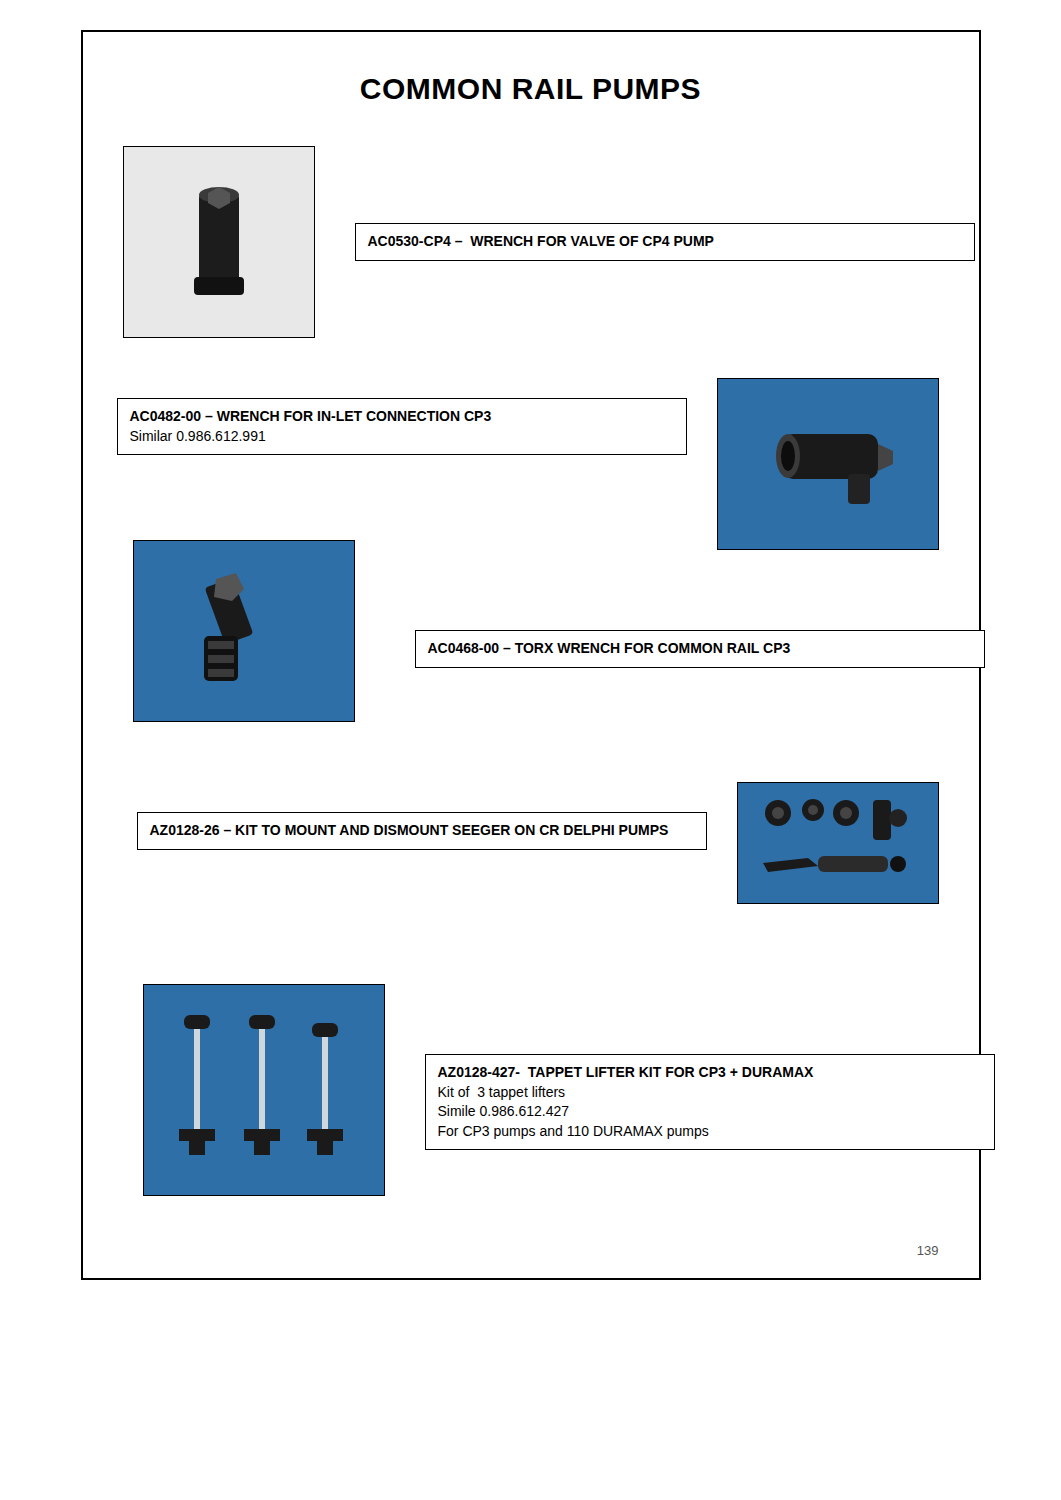COMMON RAIL PUMPS
AC0530-CP4 – WRENCH FOR VALVE OF CP4 PUMP
AC0482-00 – WRENCH FOR IN-LET CONNECTION CP3
Similar 0.986.612.991
AC0468-00 – TORX WRENCH FOR COMMON RAIL CP3
AZ0128-26 – KIT TO MOUNT AND DISMOUNT SEEGER ON CR DELPHI PUMPS
AZ0128-427- TAPPET LIFTER KIT FOR CP3 + DURAMAX
Kit of 3 tappet lifters
Simile 0.986.612.427
For CP3 pumps and 110 DURAMAX pumps
139